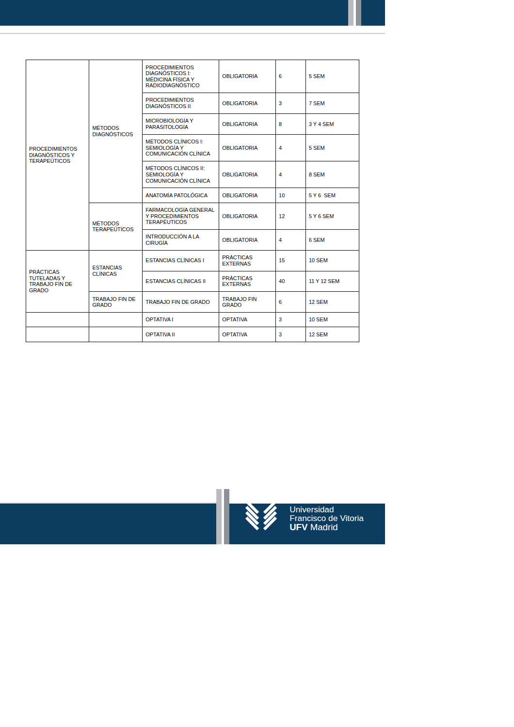| PROCEDIMIENTOS DIAGNÓSTICOS Y TERAPEÚTICOS | MÉTODOS DIAGNÓSTICOS | PROCEDIMIENTOS DIAGNÓSTICOS I: MÉDICINA FÍSICA Y RADIODIAGNÓSTICO | OBLIGATORIA | 6 | 5 SEM |
| PROCEDIMIENTOS DIAGNÓSTICOS II | OBLIGATORIA | 3 | 7 SEM |
| MICROBIOLOGÍA Y PARASITOLOGÍA | OBLIGATORIA | 8 | 3 Y 4 SEM |
| MÉTODOS CLÍNICOS I: SEMIOLOGÍA Y COMUNICACIÓN CLÍNICA | OBLIGATORIA | 4 | 5 SEM |
| MÉTODOS CLÍNICOS II: SEMIOLOGÍA Y COMUNICACIÓN CLÍNICA | OBLIGATORIA | 4 | 8 SEM |
| ANATOMÍA PATOLÓGICA | OBLIGATORIA | 10 | 5 Y 6 SEM |
| MÉTODOS TERAPEÚTICOS | FARMACOLOGÍA GENERAL Y PROCEDIMIENTOS TERAPÉUTICOS | OBLIGATORIA | 12 | 5 Y 6 SEM |
| INTRODUCCIÓN A LA CIRUGÍA | OBLIGATORIA | 4 | 6 SEM |
| PRÁCTICAS TUTELADAS Y TRABAJO FIN DE GRADO | ESTANCIAS CLÍNICAS | ESTANCIAS CLÍNICAS I | PRÁCTICAS EXTERNAS | 15 | 10 SEM |
| ESTANCIAS CLÍNICAS II | PRÁCTICAS EXTERNAS | 40 | 11 Y 12 SEM |
| TRABAJO FIN DE GRADO | TRABAJO FIN DE GRADO | TRABAJO FIN GRADO | 6 | 12 SEM |
| | | OPTATIVA I | OPTATIVA | 3 | 10 SEM |
| | | OPTATIVA II | OPTATIVA | 3 | 12 SEM |
Universidad
Francisco de Vitoria
UFV Madrid